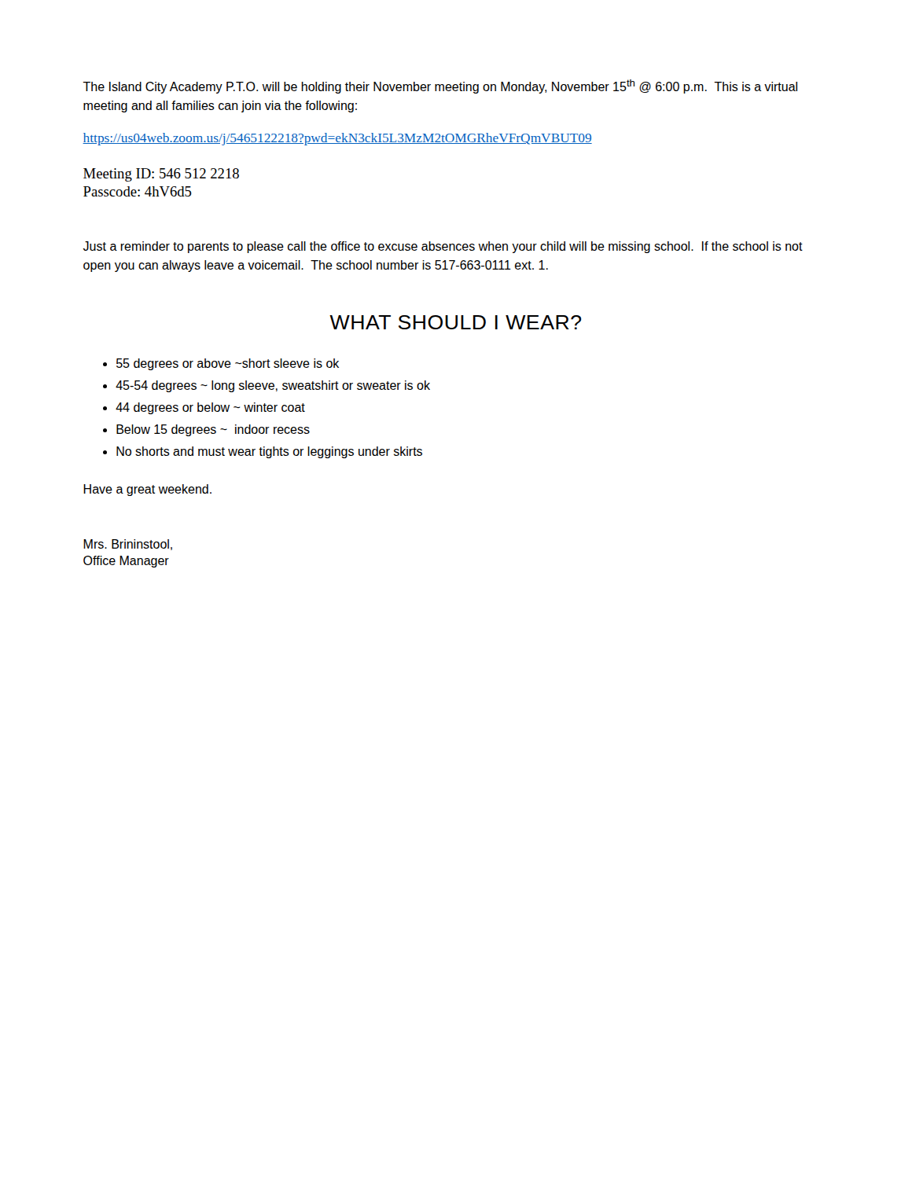The Island City Academy P.T.O. will be holding their November meeting on Monday, November 15th @ 6:00 p.m. This is a virtual meeting and all families can join via the following:
https://us04web.zoom.us/j/5465122218?pwd=ekN3ckI5L3MzM2tOMGRheVFrQmVBUT09
Meeting ID: 546 512 2218
Passcode: 4hV6d5
Just a reminder to parents to please call the office to excuse absences when your child will be missing school. If the school is not open you can always leave a voicemail. The school number is 517-663-0111 ext. 1.
WHAT SHOULD I WEAR?
55 degrees or above ~short sleeve is ok
45-54 degrees ~ long sleeve, sweatshirt or sweater is ok
44 degrees or below ~ winter coat
Below 15 degrees ~ indoor recess
No shorts and must wear tights or leggings under skirts
Have a great weekend.
Mrs. Brininstool,
Office Manager